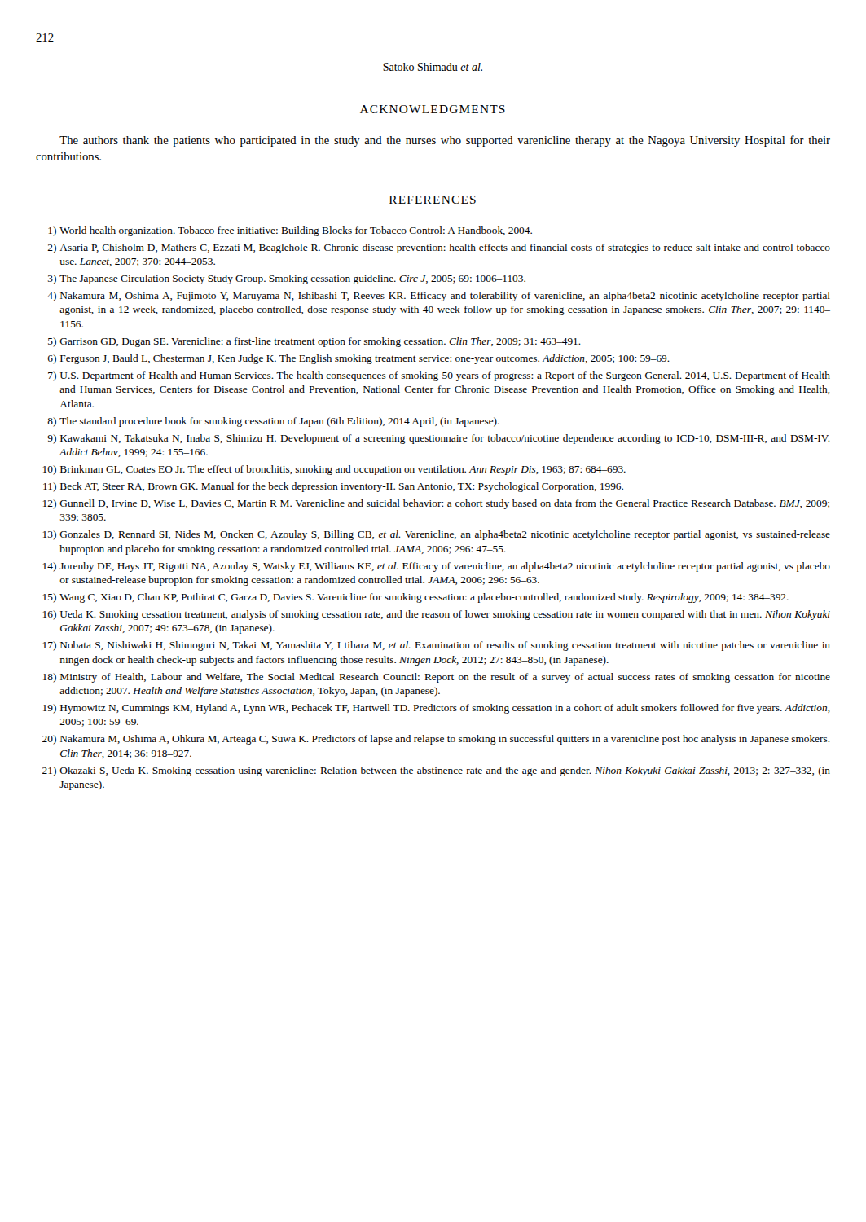212
Satoko Shimadu et al.
ACKNOWLEDGMENTS
The authors thank the patients who participated in the study and the nurses who supported varenicline therapy at the Nagoya University Hospital for their contributions.
REFERENCES
World health organization. Tobacco free initiative: Building Blocks for Tobacco Control: A Handbook, 2004.
Asaria P, Chisholm D, Mathers C, Ezzati M, Beaglehole R. Chronic disease prevention: health effects and financial costs of strategies to reduce salt intake and control tobacco use. Lancet, 2007; 370: 2044–2053.
The Japanese Circulation Society Study Group. Smoking cessation guideline. Circ J, 2005; 69: 1006–1103.
Nakamura M, Oshima A, Fujimoto Y, Maruyama N, Ishibashi T, Reeves KR. Efficacy and tolerability of varenicline, an alpha4beta2 nicotinic acetylcholine receptor partial agonist, in a 12-week, randomized, placebo-controlled, dose-response study with 40-week follow-up for smoking cessation in Japanese smokers. Clin Ther, 2007; 29: 1140–1156.
Garrison GD, Dugan SE. Varenicline: a first-line treatment option for smoking cessation. Clin Ther, 2009; 31: 463–491.
Ferguson J, Bauld L, Chesterman J, Ken Judge K. The English smoking treatment service: one-year outcomes. Addiction, 2005; 100: 59–69.
U.S. Department of Health and Human Services. The health consequences of smoking-50 years of progress: a Report of the Surgeon General. 2014, U.S. Department of Health and Human Services, Centers for Disease Control and Prevention, National Center for Chronic Disease Prevention and Health Promotion, Office on Smoking and Health, Atlanta.
The standard procedure book for smoking cessation of Japan (6th Edition), 2014 April, (in Japanese).
Kawakami N, Takatsuka N, Inaba S, Shimizu H. Development of a screening questionnaire for tobacco/nicotine dependence according to ICD-10, DSM-III-R, and DSM-IV. Addict Behav, 1999; 24: 155–166.
Brinkman GL, Coates EO Jr. The effect of bronchitis, smoking and occupation on ventilation. Ann Respir Dis, 1963; 87: 684–693.
Beck AT, Steer RA, Brown GK. Manual for the beck depression inventory-II. San Antonio, TX: Psychological Corporation, 1996.
Gunnell D, Irvine D, Wise L, Davies C, Martin R M. Varenicline and suicidal behavior: a cohort study based on data from the General Practice Research Database. BMJ, 2009; 339: 3805.
Gonzales D, Rennard SI, Nides M, Oncken C, Azoulay S, Billing CB, et al. Varenicline, an alpha4beta2 nicotinic acetylcholine receptor partial agonist, vs sustained-release bupropion and placebo for smoking cessation: a randomized controlled trial. JAMA, 2006; 296: 47–55.
Jorenby DE, Hays JT, Rigotti NA, Azoulay S, Watsky EJ, Williams KE, et al. Efficacy of varenicline, an alpha4beta2 nicotinic acetylcholine receptor partial agonist, vs placebo or sustained-release bupropion for smoking cessation: a randomized controlled trial. JAMA, 2006; 296: 56–63.
Wang C, Xiao D, Chan KP, Pothirat C, Garza D, Davies S. Varenicline for smoking cessation: a placebo-controlled, randomized study. Respirology, 2009; 14: 384–392.
Ueda K. Smoking cessation treatment, analysis of smoking cessation rate, and the reason of lower smoking cessation rate in women compared with that in men. Nihon Kokyuki Gakkai Zasshi, 2007; 49: 673–678, (in Japanese).
Nobata S, Nishiwaki H, Shimoguri N, Takai M, Yamashita Y, I tihara M, et al. Examination of results of smoking cessation treatment with nicotine patches or varenicline in ningen dock or health check-up subjects and factors influencing those results. Ningen Dock, 2012; 27: 843–850, (in Japanese).
Ministry of Health, Labour and Welfare, The Social Medical Research Council: Report on the result of a survey of actual success rates of smoking cessation for nicotine addiction; 2007. Health and Welfare Statistics Association, Tokyo, Japan, (in Japanese).
Hymowitz N, Cummings KM, Hyland A, Lynn WR, Pechacek TF, Hartwell TD. Predictors of smoking cessation in a cohort of adult smokers followed for five years. Addiction, 2005; 100: 59–69.
Nakamura M, Oshima A, Ohkura M, Arteaga C, Suwa K. Predictors of lapse and relapse to smoking in successful quitters in a varenicline post hoc analysis in Japanese smokers. Clin Ther, 2014; 36: 918–927.
Okazaki S, Ueda K. Smoking cessation using varenicline: Relation between the abstinence rate and the age and gender. Nihon Kokyuki Gakkai Zasshi, 2013; 2: 327–332, (in Japanese).